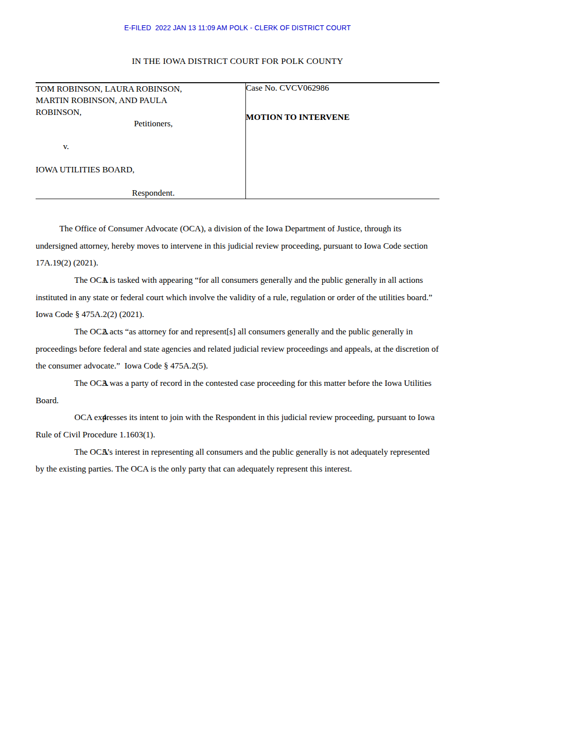E-FILED 2022 JAN 13 11:09 AM POLK - CLERK OF DISTRICT COURT
IN THE IOWA DISTRICT COURT FOR POLK COUNTY
| TOM ROBINSON, LAURA ROBINSON, MARTIN ROBINSON, AND PAULA ROBINSON, Petitioners, v. IOWA UTILITIES BOARD, Respondent. | Case No. CVCV062986 MOTION TO INTERVENE |
The Office of Consumer Advocate (OCA), a division of the Iowa Department of Justice, through its undersigned attorney, hereby moves to intervene in this judicial review proceeding, pursuant to Iowa Code section 17A.19(2) (2021).
1. The OCA is tasked with appearing “for all consumers generally and the public generally in all actions instituted in any state or federal court which involve the validity of a rule, regulation or order of the utilities board.” Iowa Code § 475A.2(2) (2021).
2. The OCA acts “as attorney for and represent[s] all consumers generally and the public generally in proceedings before federal and state agencies and related judicial review proceedings and appeals, at the discretion of the consumer advocate.” Iowa Code § 475A.2(5).
3. The OCA was a party of record in the contested case proceeding for this matter before the Iowa Utilities Board.
4. OCA expresses its intent to join with the Respondent in this judicial review proceeding, pursuant to Iowa Rule of Civil Procedure 1.1603(1).
5. The OCA’s interest in representing all consumers and the public generally is not adequately represented by the existing parties. The OCA is the only party that can adequately represent this interest.